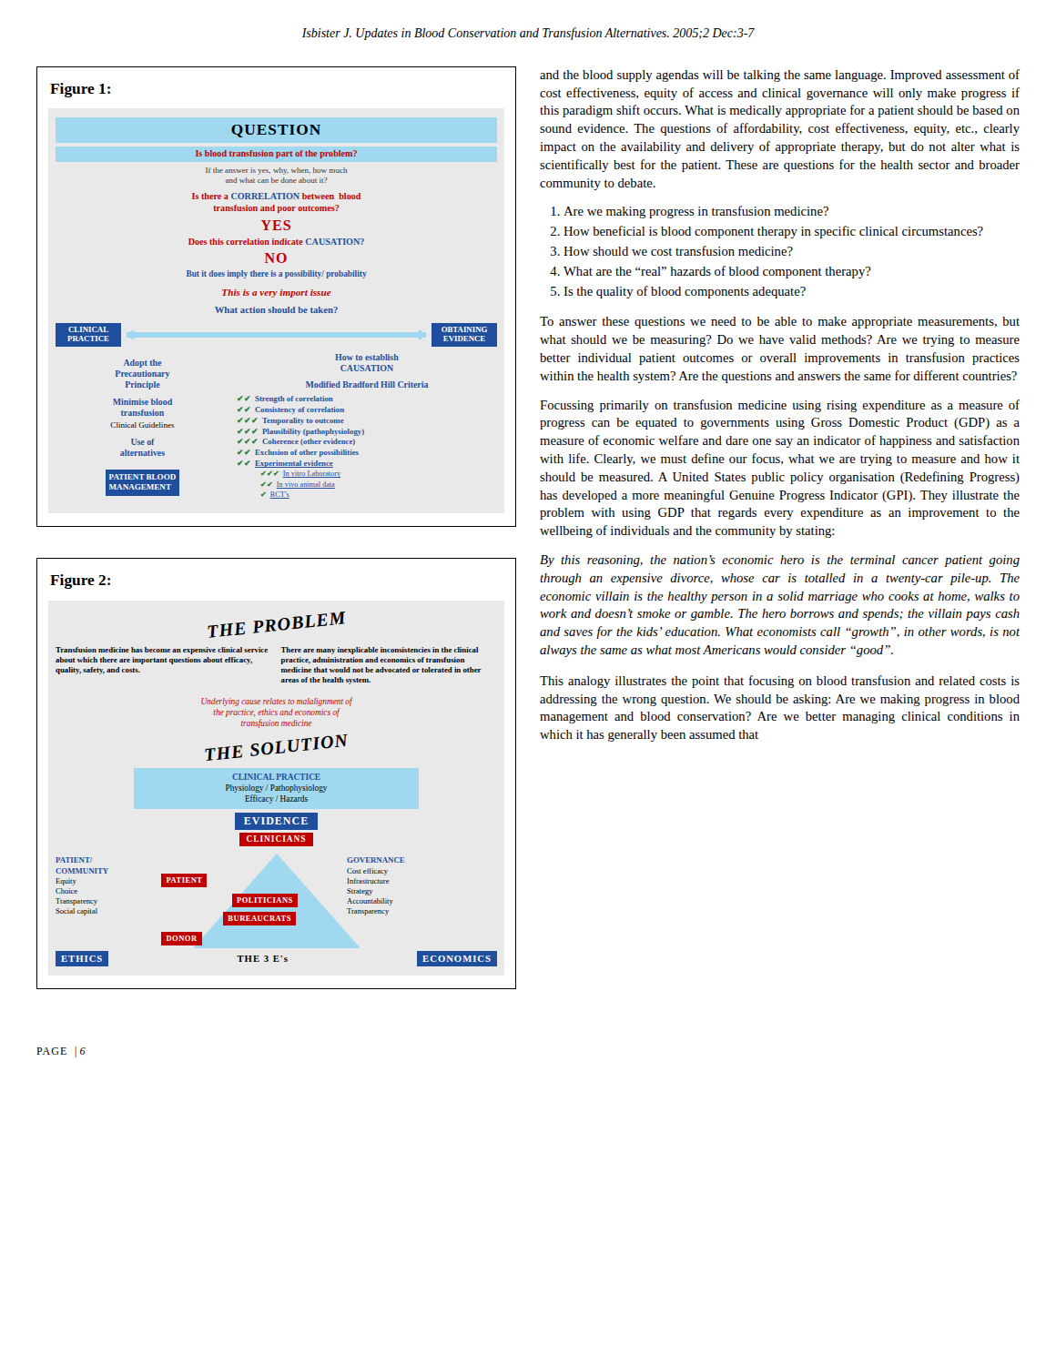Isbister J. Updates in Blood Conservation and Transfusion Alternatives. 2005;2 Dec:3-7
Figure 1:
QUESTION
Is blood transfusion part of the problem?
If the answer is yes, why, when, how much
and what can be done about it?
Is there a CORRELATION between blood
transfusion and poor outcomes?
YES
Does this correlation indicate CAUSATION?
NO
But it does imply there is a possibility/ probability
This is a very import issue
What action should be taken?
CLINICAL
PRACTICE
OBTAINING
EVIDENCE
Adopt the
Precautionary
Principle
Minimise blood
transfusion
Clinical Guidelines
Use of
alternatives
PATIENT BLOOD
MANAGEMENT
How to establish
CAUSATION
Modified Bradford Hill Criteria
✔✔ Strength of correlation
✔✔ Consistency of correlation
✔✔✔ Temporality to outcome
✔✔✔ Plausibility (pathophysiology)
✔✔✔ Coherence (other evidence)
✔✔ Exclusion of other possibilities
✔✔ Experimental evidence
✔✔✔ In vitro Laboratory
✔✔ In vivo animal data
✔ RCT's
Figure 2:
THE PROBLEM
Transfusion medicine has become an expensive clinical service about which there are important questions about efficacy, quality, safety, and costs.
There are many inexplicable inconsistencies in the clinical practice, administration and economics of transfusion medicine that would not be advocated or tolerated in other areas of the health system.
Underlying cause relates to malalignment of
the practice, ethics and economics of
transfusion medicine
THE SOLUTION
CLINICAL PRACTICE
Physiology / Pathophysiology
Efficacy / Hazards
EVIDENCE
CLINICIANS
PATIENT/
COMMUNITY
Equity
Choice
Transparency
Social capital
GOVERNANCE
Cost efficacy
Infrastructure
Strategy
Accountability
Transparency
PATIENT
POLITICIANS
BUREAUCRATS
DONOR
ETHICS
THE 3 E's
ECONOMICS
and the blood supply agendas will be talking the same language. Improved assessment of cost effectiveness, equity of access and clinical governance will only make progress if this paradigm shift occurs. What is medically appropriate for a patient should be based on sound evidence. The questions of affordability, cost effectiveness, equity, etc., clearly impact on the availability and delivery of appropriate therapy, but do not alter what is scientifically best for the patient. These are questions for the health sector and broader community to debate.
Are we making progress in transfusion medicine?
How beneficial is blood component therapy in specific clinical circumstances?
How should we cost transfusion medicine?
What are the “real” hazards of blood component therapy?
Is the quality of blood components adequate?
To answer these questions we need to be able to make appropriate measurements, but what should we be measuring? Do we have valid methods? Are we trying to measure better individual patient outcomes or overall improvements in transfusion practices within the health system? Are the questions and answers the same for different countries?
Focussing primarily on transfusion medicine using rising expenditure as a measure of progress can be equated to governments using Gross Domestic Product (GDP) as a measure of economic welfare and dare one say an indicator of happiness and satisfaction with life. Clearly, we must define our focus, what we are trying to measure and how it should be measured. A United States public policy organisation (Redefining Progress) has developed a more meaningful Genuine Progress Indicator (GPI). They illustrate the problem with using GDP that regards every expenditure as an improvement to the wellbeing of individuals and the community by stating:
By this reasoning, the nation’s economic hero is the terminal cancer patient going through an expensive divorce, whose car is totalled in a twenty-car pile-up. The economic villain is the healthy person in a solid marriage who cooks at home, walks to work and doesn’t smoke or gamble. The hero borrows and spends; the villain pays cash and saves for the kids’ education. What economists call “growth”, in other words, is not always the same as what most Americans would consider “good”.
This analogy illustrates the point that focusing on blood transfusion and related costs is addressing the wrong question. We should be asking: Are we making progress in blood management and blood conservation? Are we better managing clinical conditions in which it has generally been assumed that
PAGE | 6